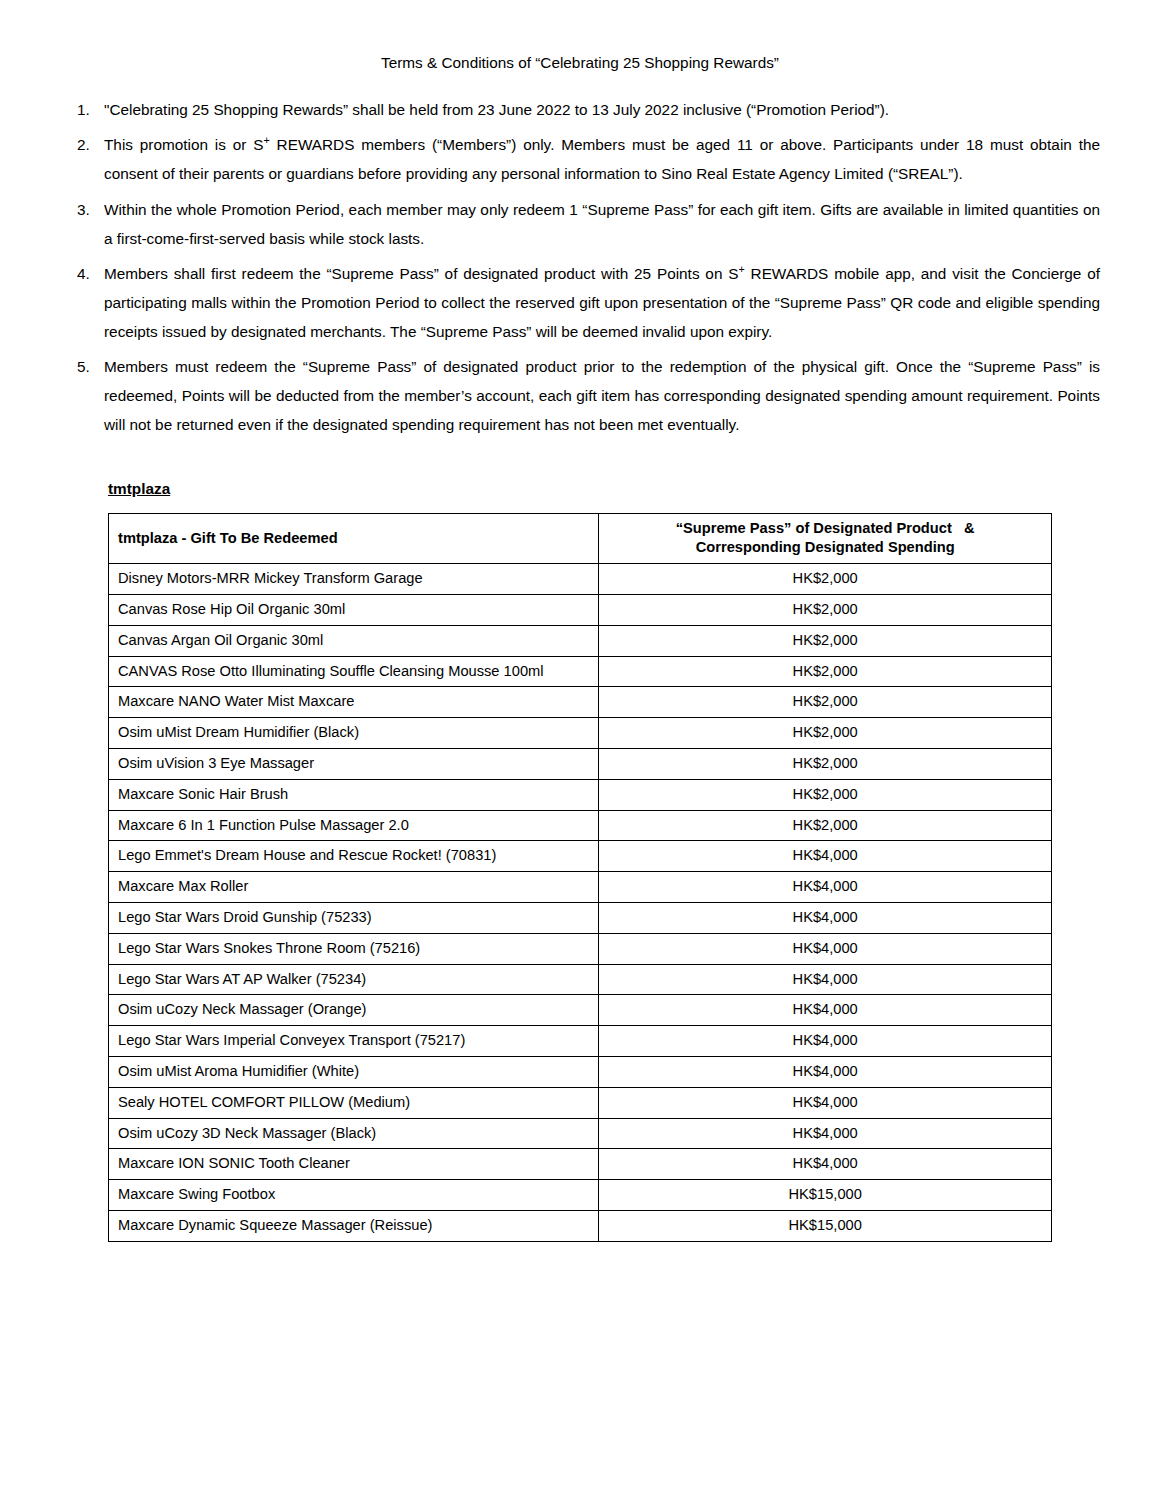Terms & Conditions of “Celebrating 25 Shopping Rewards”
"Celebrating 25 Shopping Rewards” shall be held from 23 June 2022 to 13 July 2022 inclusive (“Promotion Period”).
This promotion is or S+ REWARDS members (“Members”) only. Members must be aged 11 or above. Participants under 18 must obtain the consent of their parents or guardians before providing any personal information to Sino Real Estate Agency Limited (“SREAL”).
Within the whole Promotion Period, each member may only redeem 1 “Supreme Pass” for each gift item. Gifts are available in limited quantities on a first-come-first-served basis while stock lasts.
Members shall first redeem the “Supreme Pass” of designated product with 25 Points on S+ REWARDS mobile app, and visit the Concierge of participating malls within the Promotion Period to collect the reserved gift upon presentation of the “Supreme Pass” QR code and eligible spending receipts issued by designated merchants. The “Supreme Pass” will be deemed invalid upon expiry.
Members must redeem the “Supreme Pass” of designated product prior to the redemption of the physical gift. Once the “Supreme Pass” is redeemed, Points will be deducted from the member’s account, each gift item has corresponding designated spending amount requirement. Points will not be returned even if the designated spending requirement has not been met eventually.
tmtplaza
| tmtplaza - Gift To Be Redeemed | “Supreme Pass” of Designated Product & Corresponding Designated Spending |
| --- | --- |
| Disney Motors-MRR Mickey Transform Garage | HK$2,000 |
| Canvas Rose Hip Oil Organic 30ml | HK$2,000 |
| Canvas Argan Oil Organic 30ml | HK$2,000 |
| CANVAS Rose Otto Illuminating Souffle Cleansing Mousse 100ml | HK$2,000 |
| Maxcare NANO Water Mist Maxcare | HK$2,000 |
| Osim uMist Dream Humidifier (Black) | HK$2,000 |
| Osim uVision 3 Eye Massager | HK$2,000 |
| Maxcare Sonic Hair Brush | HK$2,000 |
| Maxcare 6 In 1 Function Pulse Massager 2.0 | HK$2,000 |
| Lego Emmet's Dream House and Rescue Rocket! (70831) | HK$4,000 |
| Maxcare Max Roller | HK$4,000 |
| Lego Star Wars Droid Gunship (75233) | HK$4,000 |
| Lego Star Wars Snokes Throne Room (75216) | HK$4,000 |
| Lego Star Wars AT AP Walker (75234) | HK$4,000 |
| Osim uCozy Neck Massager (Orange) | HK$4,000 |
| Lego Star Wars Imperial Conveyex Transport (75217) | HK$4,000 |
| Osim uMist Aroma Humidifier (White) | HK$4,000 |
| Sealy HOTEL COMFORT PILLOW (Medium) | HK$4,000 |
| Osim uCozy 3D Neck Massager (Black) | HK$4,000 |
| Maxcare ION SONIC Tooth Cleaner | HK$4,000 |
| Maxcare Swing Footbox | HK$15,000 |
| Maxcare Dynamic Squeeze Massager (Reissue) | HK$15,000 |